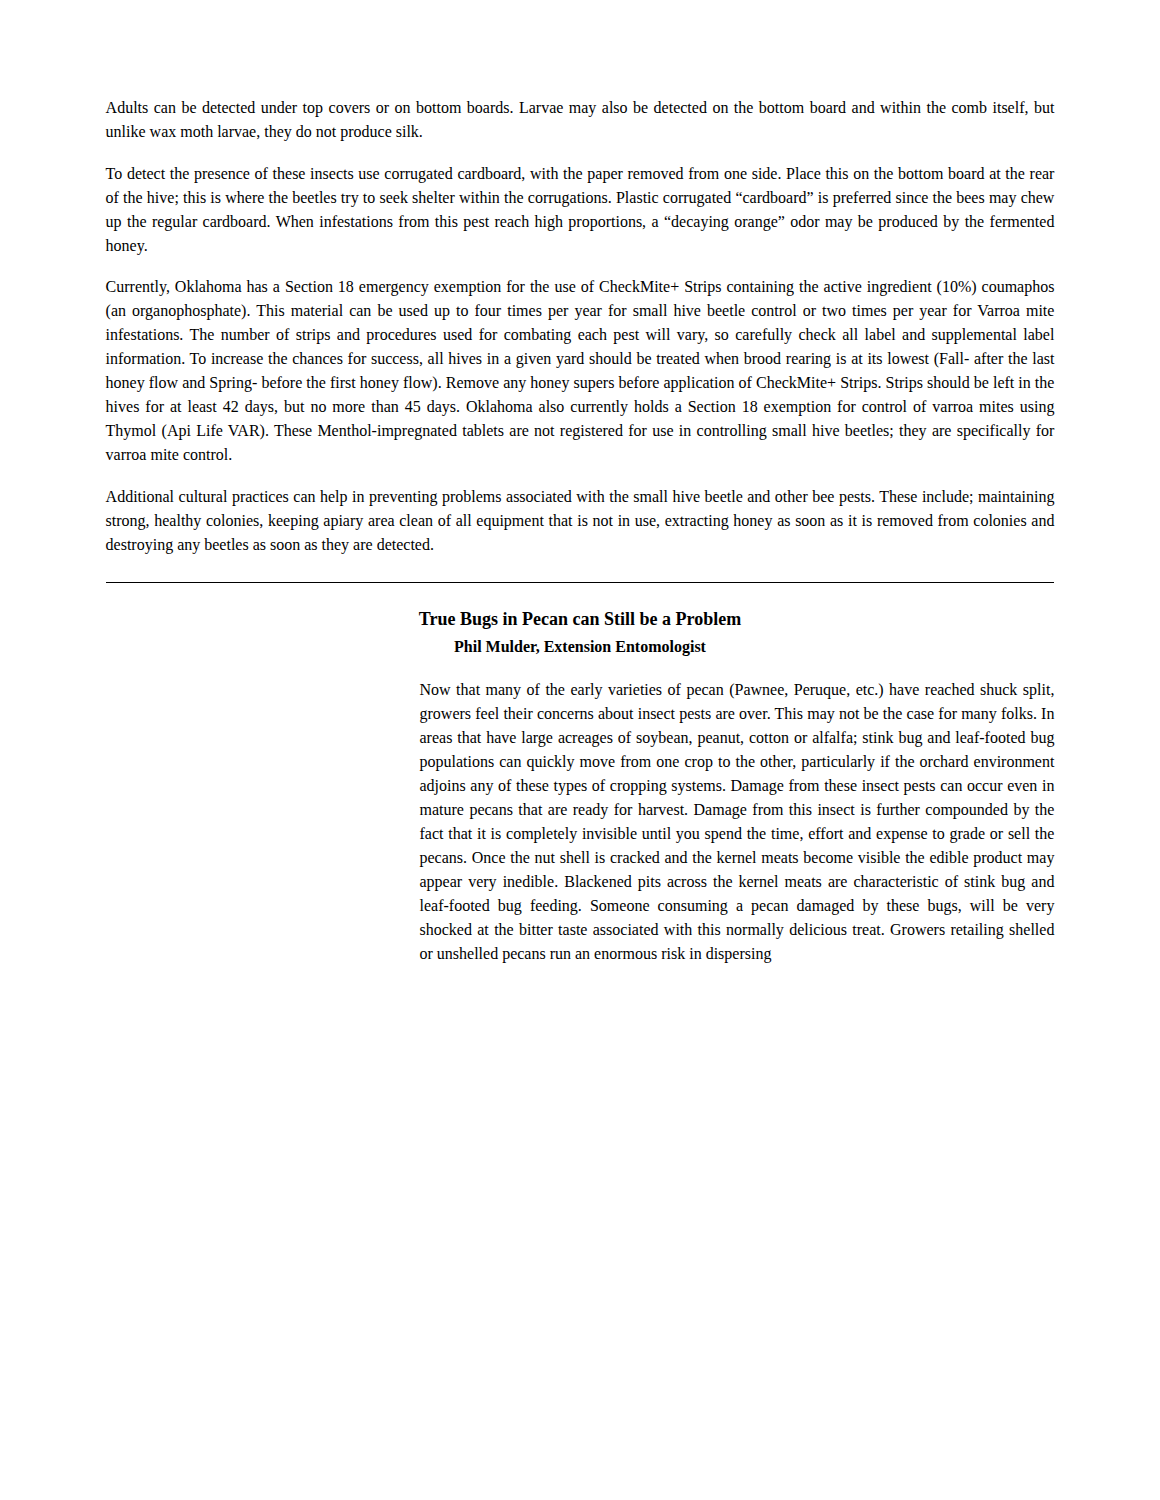Adults can be detected under top covers or on bottom boards. Larvae may also be detected on the bottom board and within the comb itself, but unlike wax moth larvae, they do not produce silk.
To detect the presence of these insects use corrugated cardboard, with the paper removed from one side. Place this on the bottom board at the rear of the hive; this is where the beetles try to seek shelter within the corrugations. Plastic corrugated “cardboard” is preferred since the bees may chew up the regular cardboard. When infestations from this pest reach high proportions, a “decaying orange” odor may be produced by the fermented honey.
Currently, Oklahoma has a Section 18 emergency exemption for the use of CheckMite+ Strips containing the active ingredient (10%) coumaphos (an organophosphate). This material can be used up to four times per year for small hive beetle control or two times per year for Varroa mite infestations. The number of strips and procedures used for combating each pest will vary, so carefully check all label and supplemental label information. To increase the chances for success, all hives in a given yard should be treated when brood rearing is at its lowest (Fall- after the last honey flow and Spring- before the first honey flow). Remove any honey supers before application of CheckMite+ Strips. Strips should be left in the hives for at least 42 days, but no more than 45 days. Oklahoma also currently holds a Section 18 exemption for control of varroa mites using Thymol (Api Life VAR). These Menthol-impregnated tablets are not registered for use in controlling small hive beetles; they are specifically for varroa mite control.
Additional cultural practices can help in preventing problems associated with the small hive beetle and other bee pests. These include; maintaining strong, healthy colonies, keeping apiary area clean of all equipment that is not in use, extracting honey as soon as it is removed from colonies and destroying any beetles as soon as they are detected.
True Bugs in Pecan can Still be a Problem
Phil Mulder, Extension Entomologist
Now that many of the early varieties of pecan (Pawnee, Peruque, etc.) have reached shuck split, growers feel their concerns about insect pests are over. This may not be the case for many folks. In areas that have large acreages of soybean, peanut, cotton or alfalfa; stink bug and leaf-footed bug populations can quickly move from one crop to the other, particularly if the orchard environment adjoins any of these types of cropping systems. Damage from these insect pests can occur even in mature pecans that are ready for harvest. Damage from this insect is further compounded by the fact that it is completely invisible until you spend the time, effort and expense to grade or sell the pecans. Once the nut shell is cracked and the kernel meats become visible the edible product may appear very inedible. Blackened pits across the kernel meats are characteristic of stink bug and leaf-footed bug feeding. Someone consuming a pecan damaged by these bugs, will be very shocked at the bitter taste associated with this normally delicious treat. Growers retailing shelled or unshelled pecans run an enormous risk in dispersing